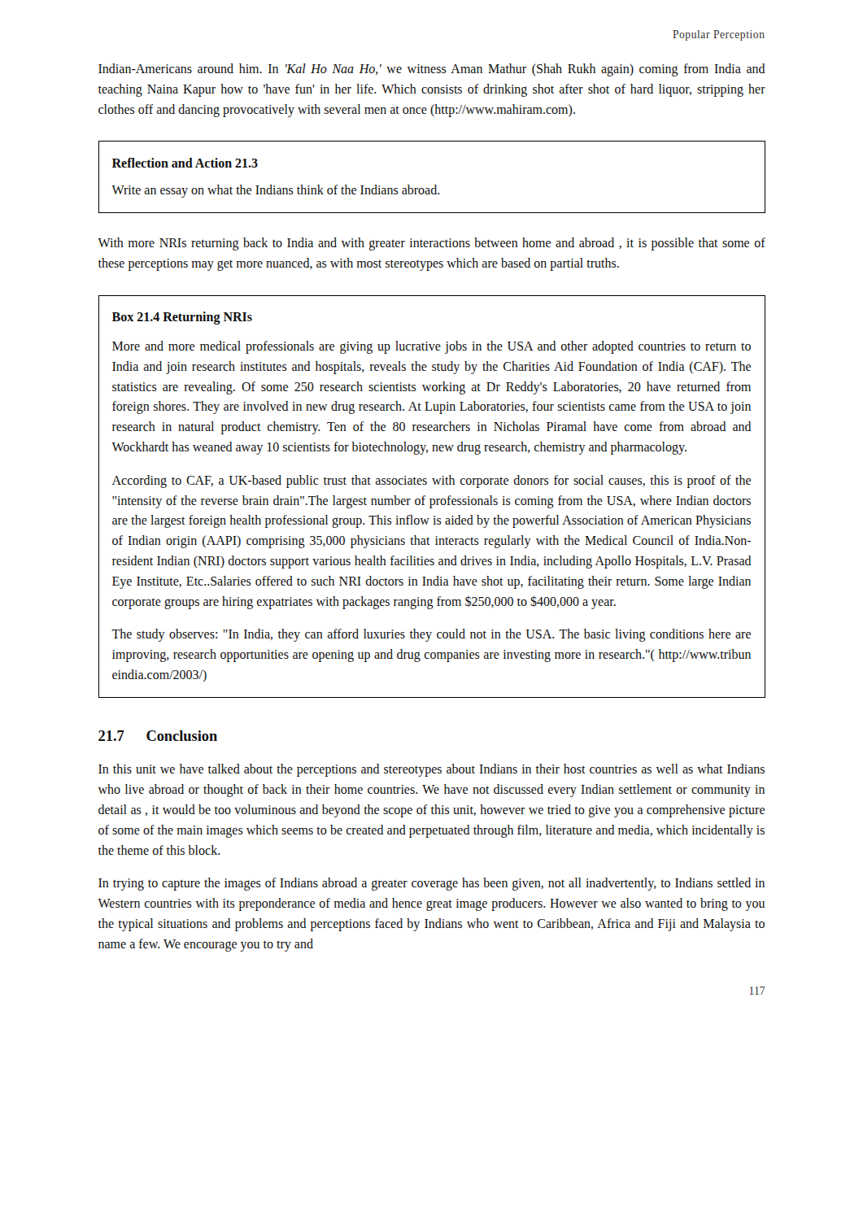Popular Perception
Indian-Americans around him. In 'Kal Ho Naa Ho,' we witness Aman Mathur (Shah Rukh again) coming from India and teaching Naina Kapur how to 'have fun' in her life. Which consists of drinking shot after shot of hard liquor, stripping her clothes off and dancing provocatively with several men at once (http://www.mahiram.com).
Reflection and Action 21.3
Write an essay on what the Indians think of the Indians abroad.
With more NRIs returning back to India and with greater interactions between home and abroad , it is possible that some of these perceptions may get more nuanced, as with most stereotypes which are based on partial truths.
Box 21.4 Returning NRIs
More and more medical professionals are giving up lucrative jobs in the USA and other adopted countries to return to India and join research institutes and hospitals, reveals the study by the Charities Aid Foundation of India (CAF). The statistics are revealing. Of some 250 research scientists working at Dr Reddy's Laboratories, 20 have returned from foreign shores. They are involved in new drug research. At Lupin Laboratories, four scientists came from the USA to join research in natural product chemistry. Ten of the 80 researchers in Nicholas Piramal have come from abroad and Wockhardt has weaned away 10 scientists for biotechnology, new drug research, chemistry and pharmacology.
According to CAF, a UK-based public trust that associates with corporate donors for social causes, this is proof of the "intensity of the reverse brain drain".The largest number of professionals is coming from the USA, where Indian doctors are the largest foreign health professional group. This inflow is aided by the powerful Association of American Physicians of Indian origin (AAPI) comprising 35,000 physicians that interacts regularly with the Medical Council of India.Non-resident Indian (NRI) doctors support various health facilities and drives in India, including Apollo Hospitals, L.V. Prasad Eye Institute, Etc..Salaries offered to such NRI doctors in India have shot up, facilitating their return. Some large Indian corporate groups are hiring expatriates with packages ranging from $250,000 to $400,000 a year.
The study observes: "In India, they can afford luxuries they could not in the USA. The basic living conditions here are improving, research opportunities are opening up and drug companies are investing more in research."( http://www.tribuneindia.com/2003/)
21.7 Conclusion
In this unit we have talked about the perceptions and stereotypes about Indians in their host countries as well as what Indians who live abroad or thought of back in their home countries. We have not discussed every Indian settlement or community in detail as , it would be too voluminous and beyond the scope of this unit, however we tried to give you a comprehensive picture of some of the main images which seems to be created and perpetuated through film, literature and media, which incidentally is the theme of this block.
In trying to capture the images of Indians abroad a greater coverage has been given, not all inadvertently, to Indians settled in Western countries with its preponderance of media and hence great image producers. However we also wanted to bring to you the typical situations and problems and perceptions faced by Indians who went to Caribbean, Africa and Fiji and Malaysia to name a few. We encourage you to try and
117